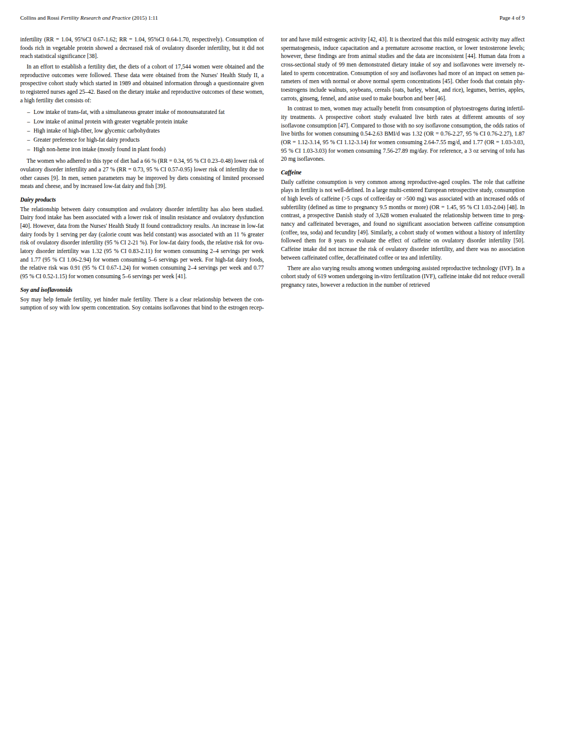Collins and Rossi Fertility Research and Practice (2015) 1:11
Page 4 of 9
infertility (RR = 1.04, 95%CI 0.67-1.62; RR = 1.04, 95%CI 0.64-1.70, respectively). Consumption of foods rich in vegetable protein showed a decreased risk of ovulatory disorder infertility, but it did not reach statistical significance [38].
In an effort to establish a fertility diet, the diets of a cohort of 17,544 women were obtained and the reproductive outcomes were followed. These data were obtained from the Nurses' Health Study II, a prospective cohort study which started in 1989 and obtained information through a questionnaire given to registered nurses aged 25–42. Based on the dietary intake and reproductive outcomes of these women, a high fertility diet consists of:
Low intake of trans-fat, with a simultaneous greater intake of monounsaturated fat
Low intake of animal protein with greater vegetable protein intake
High intake of high-fiber, low glycemic carbohydrates
Greater preference for high-fat dairy products
High non-heme iron intake (mostly found in plant foods)
The women who adhered to this type of diet had a 66 % (RR = 0.34, 95 % CI 0.23–0.48) lower risk of ovulatory disorder infertility and a 27 % (RR = 0.73, 95 % CI 0.57-0.95) lower risk of infertility due to other causes [9]. In men, semen parameters may be improved by diets consisting of limited processed meats and cheese, and by increased low-fat dairy and fish [39].
Dairy products
The relationship between dairy consumption and ovulatory disorder infertility has also been studied. Dairy food intake has been associated with a lower risk of insulin resistance and ovulatory dysfunction [40]. However, data from the Nurses' Health Study II found contradictory results. An increase in low-fat dairy foods by 1 serving per day (calorie count was held constant) was associated with an 11 % greater risk of ovulatory disorder infertility (95 % CI 2-21 %). For low-fat dairy foods, the relative risk for ovulatory disorder infertility was 1.32 (95 % CI 0.83-2.11) for women consuming 2–4 servings per week and 1.77 (95 % CI 1.06-2.94) for women consuming 5–6 servings per week. For high-fat dairy foods, the relative risk was 0.91 (95 % CI 0.67-1.24) for women consuming 2–4 servings per week and 0.77 (95 % CI 0.52-1.15) for women consuming 5–6 servings per week [41].
Soy and isoflavonoids
Soy may help female fertility, yet hinder male fertility. There is a clear relationship between the consumption of soy with low sperm concentration. Soy contains isoflavones that bind to the estrogen receptor and have mild estrogenic activity [42, 43]. It is theorized that this mild estrogenic activity may affect spermatogenesis, induce capacitation and a premature acrosome reaction, or lower testosterone levels; however, these findings are from animal studies and the data are inconsistent [44]. Human data from a cross-sectional study of 99 men demonstrated dietary intake of soy and isoflavones were inversely related to sperm concentration. Consumption of soy and isoflavones had more of an impact on semen parameters of men with normal or above normal sperm concentrations [45]. Other foods that contain phytoestrogens include walnuts, soybeans, cereals (oats, barley, wheat, and rice), legumes, berries, apples, carrots, ginseng, fennel, and anise used to make bourbon and beer [46].
In contrast to men, women may actually benefit from consumption of phytoestrogens during infertility treatments. A prospective cohort study evaluated live birth rates at different amounts of soy isoflavone consumption [47]. Compared to those with no soy isoflavone consumption, the odds ratios of live births for women consuming 0.54-2.63 BMI/d was 1.32 (OR = 0.76-2.27, 95 % CI 0.76-2.27), 1.87 (OR = 1.12-3.14, 95 % CI 1.12-3.14) for women consuming 2.64-7.55 mg/d, and 1.77 (OR = 1.03-3.03, 95 % CI 1.03-3.03) for women consuming 7.56-27.89 mg/day. For reference, a 3 oz serving of tofu has 20 mg isoflavones.
Caffeine
Daily caffeine consumption is very common among reproductive-aged couples. The role that caffeine plays in fertility is not well-defined. In a large multi-centered European retrospective study, consumption of high levels of caffeine (>5 cups of coffee/day or >500 mg) was associated with an increased odds of subfertility (defined as time to pregnancy 9.5 months or more) (OR = 1.45, 95 % CI 1.03-2.04) [48]. In contrast, a prospective Danish study of 3,628 women evaluated the relationship between time to pregnancy and caffeinated beverages, and found no significant association between caffeine consumption (coffee, tea, soda) and fecundity [49]. Similarly, a cohort study of women without a history of infertility followed them for 8 years to evaluate the effect of caffeine on ovulatory disorder infertility [50]. Caffeine intake did not increase the risk of ovulatory disorder infertility, and there was no association between caffeinated coffee, decaffeinated coffee or tea and infertility.
There are also varying results among women undergoing assisted reproductive technology (IVF). In a cohort study of 619 women undergoing in-vitro fertilization (IVF), caffeine intake did not reduce overall pregnancy rates, however a reduction in the number of retrieved